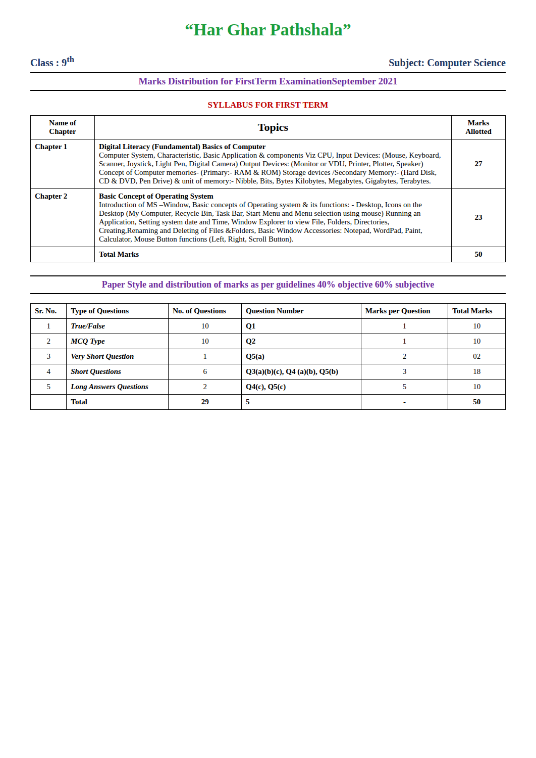“Har Ghar Pathshala”
Class : 9th
Subject: Computer Science
Marks Distribution for FirstTerm ExaminationSeptember 2021
SYLLABUS FOR FIRST TERM
| Name of Chapter | Topics | Marks Allotted |
| --- | --- | --- |
| Chapter 1 | Digital Literacy (Fundamental) Basics of Computer Computer System, Characteristic, Basic Application & components Viz CPU, Input Devices: (Mouse, Keyboard, Scanner, Joystick, Light Pen, Digital Camera) Output Devices: (Monitor or VDU, Printer, Plotter, Speaker) Concept of Computer memories- (Primary:- RAM & ROM) Storage devices /Secondary Memory:- (Hard Disk, CD & DVD, Pen Drive) & unit of memory:- Nibble, Bits, Bytes Kilobytes, Megabytes, Gigabytes, Terabytes. | 27 |
| Chapter 2 | Basic Concept of Operating System Introduction of MS –Window, Basic concepts of Operating system & its functions: - Desktop, Icons on the Desktop (My Computer, Recycle Bin, Task Bar, Start Menu and Menu selection using mouse) Running an Application, Setting system date and Time, Window Explorer to view File, Folders, Directories, Creating,Renaming and Deleting of Files &Folders, Basic Window Accessories: Notepad, WordPad, Paint, Calculator, Mouse Button functions (Left, Right, Scroll Button). | 23 |
| | Total Marks | 50 |
Paper Style and distribution of marks as per guidelines 40% objective 60% subjective
| Sr. No. | Type of Questions | No. of Questions | Question Number | Marks per Question | Total Marks |
| --- | --- | --- | --- | --- | --- |
| 1 | True/False | 10 | Q1 | 1 | 10 |
| 2 | MCQ Type | 10 | Q2 | 1 | 10 |
| 3 | Very Short Question | 1 | Q5(a) | 2 | 02 |
| 4 | Short Questions | 6 | Q3(a)(b)(c), Q4 (a)(b), Q5(b) | 3 | 18 |
| 5 | Long Answers Questions | 2 | Q4(c), Q5(c) | 5 | 10 |
| | Total | 29 | 5 | - | 50 |